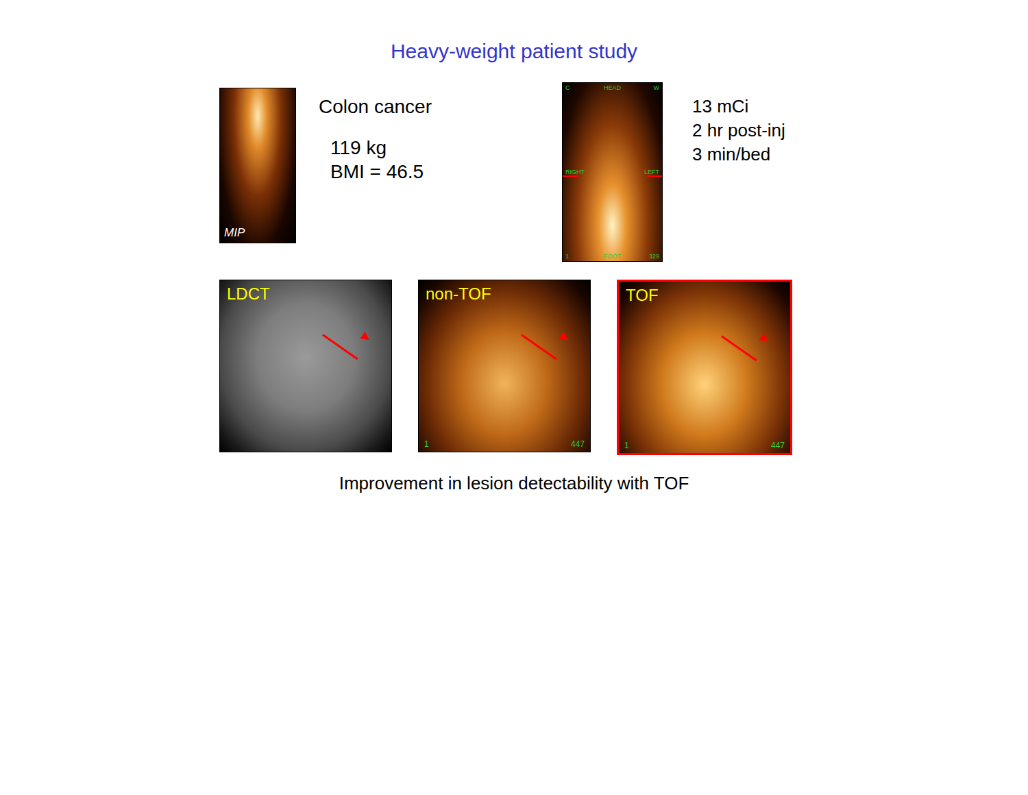Heavy-weight patient study
MIP
Colon cancer
119 kg
BMI = 46.5
C HEAD W RIGHT LEFT 1 FOOT 329
13 mCi
2 hr post-inj
3 min/bed
LDCT
non-TOF 1 447
TOF 1 447
Improvement in lesion detectability with TOF